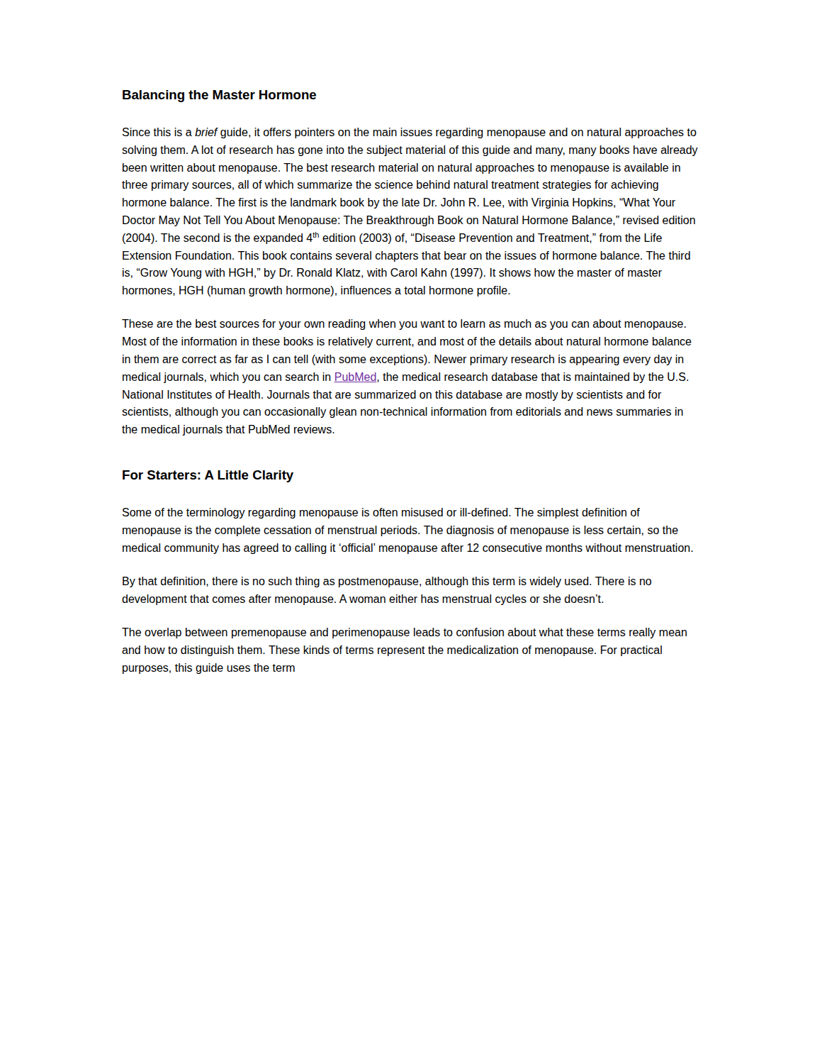Balancing the Master Hormone
Since this is a brief guide, it offers pointers on the main issues regarding menopause and on natural approaches to solving them. A lot of research has gone into the subject material of this guide and many, many books have already been written about menopause. The best research material on natural approaches to menopause is available in three primary sources, all of which summarize the science behind natural treatment strategies for achieving hormone balance. The first is the landmark book by the late Dr. John R. Lee, with Virginia Hopkins, “What Your Doctor May Not Tell You About Menopause: The Breakthrough Book on Natural Hormone Balance,” revised edition (2004). The second is the expanded 4th edition (2003) of, “Disease Prevention and Treatment,” from the Life Extension Foundation. This book contains several chapters that bear on the issues of hormone balance. The third is, “Grow Young with HGH,” by Dr. Ronald Klatz, with Carol Kahn (1997). It shows how the master of master hormones, HGH (human growth hormone), influences a total hormone profile.
These are the best sources for your own reading when you want to learn as much as you can about menopause. Most of the information in these books is relatively current, and most of the details about natural hormone balance in them are correct as far as I can tell (with some exceptions). Newer primary research is appearing every day in medical journals, which you can search in PubMed, the medical research database that is maintained by the U.S. National Institutes of Health. Journals that are summarized on this database are mostly by scientists and for scientists, although you can occasionally glean non-technical information from editorials and news summaries in the medical journals that PubMed reviews.
For Starters: A Little Clarity
Some of the terminology regarding menopause is often misused or ill-defined. The simplest definition of menopause is the complete cessation of menstrual periods. The diagnosis of menopause is less certain, so the medical community has agreed to calling it ‘official’ menopause after 12 consecutive months without menstruation.
By that definition, there is no such thing as postmenopause, although this term is widely used. There is no development that comes after menopause. A woman either has menstrual cycles or she doesn’t.
The overlap between premenopause and perimenopause leads to confusion about what these terms really mean and how to distinguish them. These kinds of terms represent the medicalization of menopause. For practical purposes, this guide uses the term